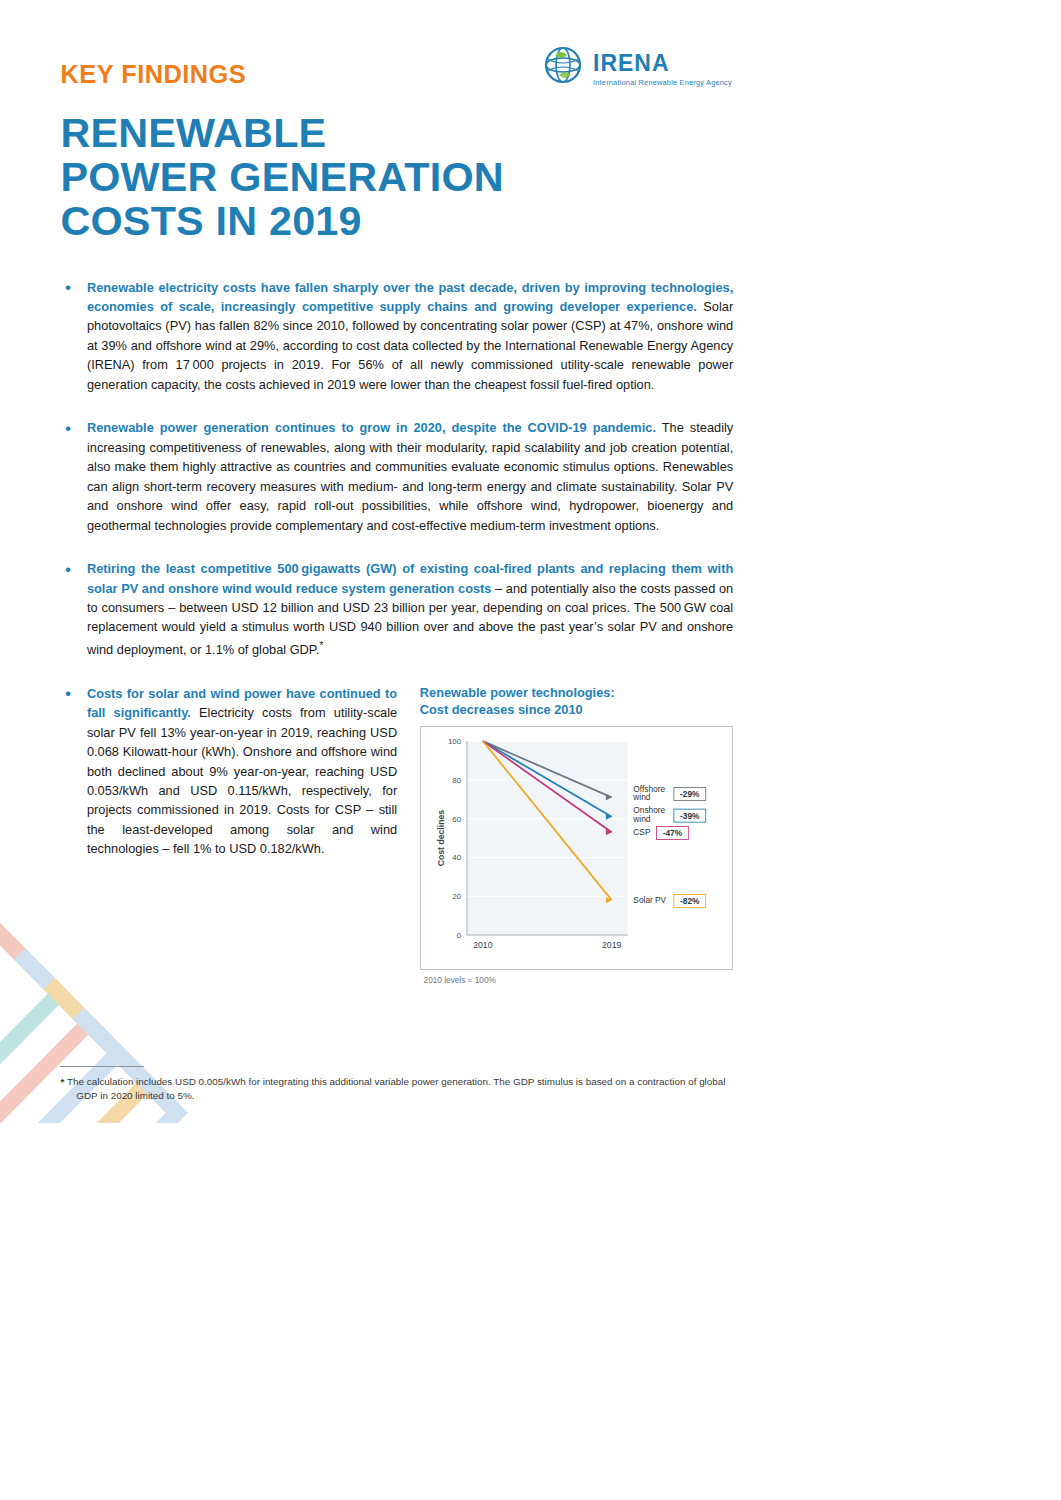IRENA International Renewable Energy Agency
Key Findings
Renewable
Power Generation
Costs in 2019
Renewable electricity costs have fallen sharply over the past decade, driven by improving technologies, economies of scale, increasingly competitive supply chains and growing developer experience. Solar photovoltaics (PV) has fallen 82% since 2010, followed by concentrating solar power (CSP) at 47%, onshore wind at 39% and offshore wind at 29%, according to cost data collected by the International Renewable Energy Agency (IRENA) from 17 000 projects in 2019. For 56% of all newly commissioned utility-scale renewable power generation capacity, the costs achieved in 2019 were lower than the cheapest fossil fuel-fired option.
Renewable power generation continues to grow in 2020, despite the COVID-19 pandemic. The steadily increasing competitiveness of renewables, along with their modularity, rapid scalability and job creation potential, also make them highly attractive as countries and communities evaluate economic stimulus options. Renewables can align short-term recovery measures with medium- and long-term energy and climate sustainability. Solar PV and onshore wind offer easy, rapid roll-out possibilities, while offshore wind, hydropower, bioenergy and geothermal technologies provide complementary and cost-effective medium-term investment options.
Retiring the least competitive 500 gigawatts (GW) of existing coal-fired plants and replacing them with solar PV and onshore wind would reduce system generation costs – and potentially also the costs passed on to consumers – between USD 12 billion and USD 23 billion per year, depending on coal prices. The 500 GW coal replacement would yield a stimulus worth USD 940 billion over and above the past year’s solar PV and onshore wind deployment, or 1.1% of global GDP.*
Costs for solar and wind power have continued to fall significantly. Electricity costs from utility-scale solar PV fell 13% year-on-year in 2019, reaching USD 0.068 Kilowatt-hour (kWh). Onshore and offshore wind both declined about 9% year-on-year, reaching USD 0.053/kWh and USD 0.115/kWh, respectively, for projects commissioned in 2019. Costs for CSP – still the least-developed among solar and wind technologies – fell 1% to USD 0.182/kWh.
Renewable power technologies:
Cost decreases since 2010
100 80 60 40 20 0 Cost declines 2010 2019 Offshore wind -29% Onshore wind -39% CSP -47% Solar PV -82%
2010 levels = 100%
* The calculation includes USD 0.005/kWh for integrating this additional variable power generation. The GDP stimulus is based on a contraction of global GDP in 2020 limited to 5%.